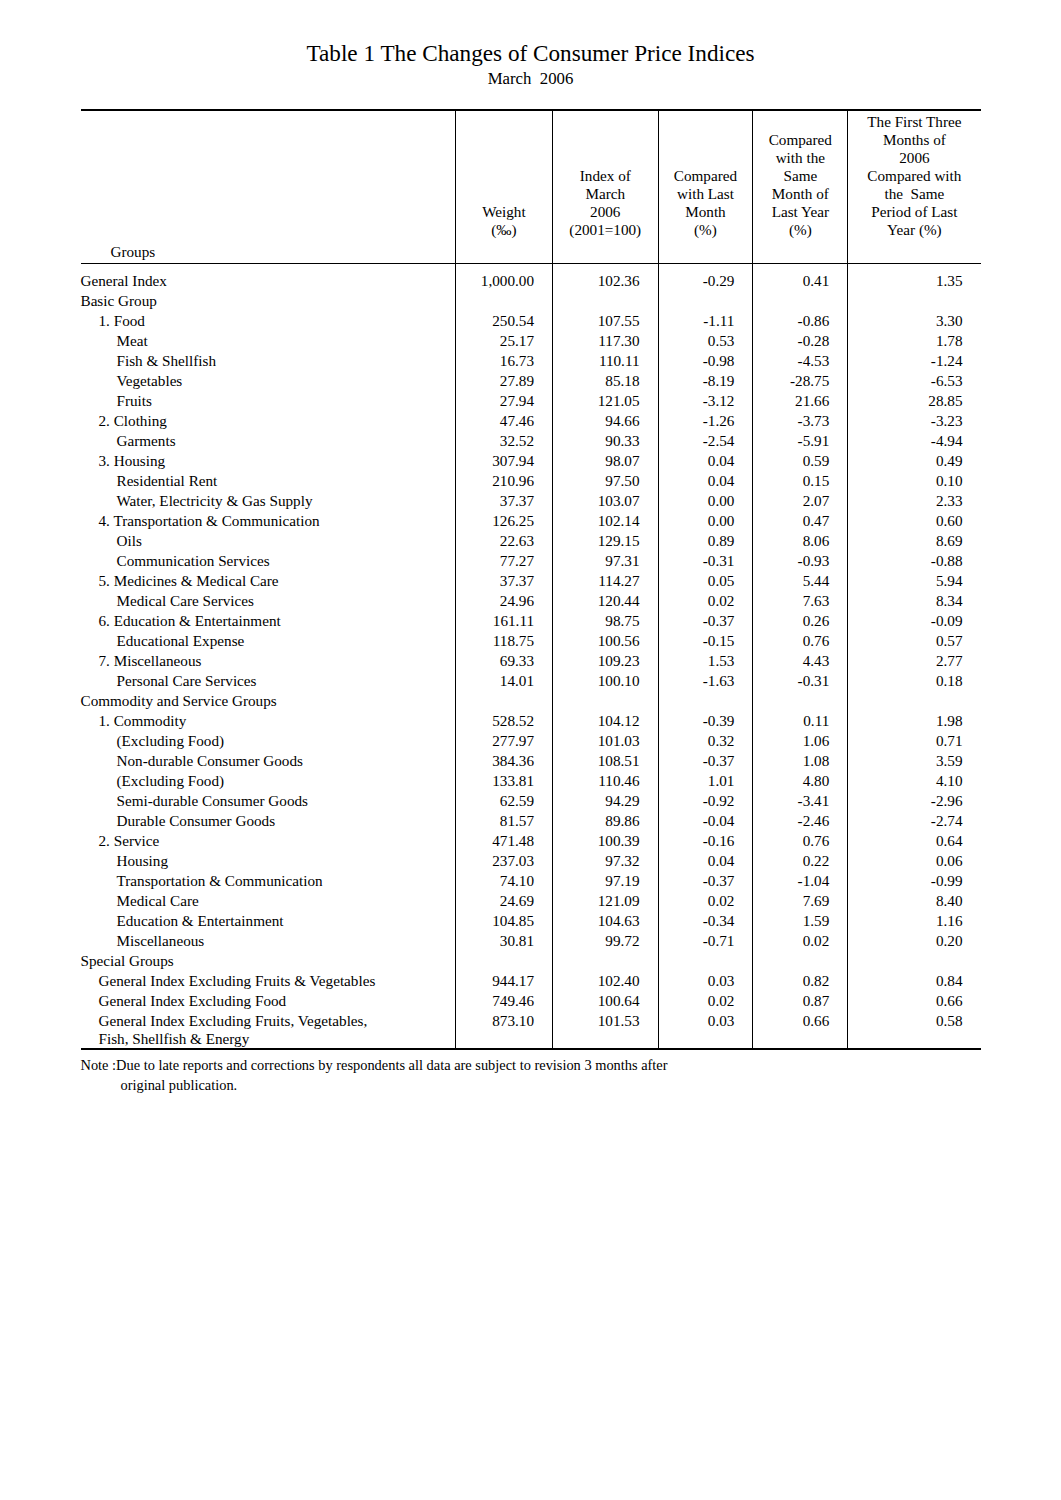Table 1 The Changes of Consumer Price Indices
March 2006
| | Weight (‰) | Index of March 2006 (2001=100) | Compared with Last Month (%) | Compared with the Same Month of Last Year (%) | The First Three Months of 2006 Compared with the Same Period of Last Year (%) |
| --- | --- | --- | --- | --- | --- |
| Groups | | | | | |
| General Index | 1,000.00 | 102.36 | -0.29 | 0.41 | 1.35 |
| Basic Group | | | | | |
| 1. Food | 250.54 | 107.55 | -1.11 | -0.86 | 3.30 |
| Meat | 25.17 | 117.30 | 0.53 | -0.28 | 1.78 |
| Fish & Shellfish | 16.73 | 110.11 | -0.98 | -4.53 | -1.24 |
| Vegetables | 27.89 | 85.18 | -8.19 | -28.75 | -6.53 |
| Fruits | 27.94 | 121.05 | -3.12 | 21.66 | 28.85 |
| 2. Clothing | 47.46 | 94.66 | -1.26 | -3.73 | -3.23 |
| Garments | 32.52 | 90.33 | -2.54 | -5.91 | -4.94 |
| 3. Housing | 307.94 | 98.07 | 0.04 | 0.59 | 0.49 |
| Residential Rent | 210.96 | 97.50 | 0.04 | 0.15 | 0.10 |
| Water, Electricity & Gas Supply | 37.37 | 103.07 | 0.00 | 2.07 | 2.33 |
| 4. Transportation & Communication | 126.25 | 102.14 | 0.00 | 0.47 | 0.60 |
| Oils | 22.63 | 129.15 | 0.89 | 8.06 | 8.69 |
| Communication Services | 77.27 | 97.31 | -0.31 | -0.93 | -0.88 |
| 5. Medicines & Medical Care | 37.37 | 114.27 | 0.05 | 5.44 | 5.94 |
| Medical Care Services | 24.96 | 120.44 | 0.02 | 7.63 | 8.34 |
| 6. Education & Entertainment | 161.11 | 98.75 | -0.37 | 0.26 | -0.09 |
| Educational Expense | 118.75 | 100.56 | -0.15 | 0.76 | 0.57 |
| 7. Miscellaneous | 69.33 | 109.23 | 1.53 | 4.43 | 2.77 |
| Personal Care Services | 14.01 | 100.10 | -1.63 | -0.31 | 0.18 |
| Commodity and Service Groups | | | | | |
| 1. Commodity | 528.52 | 104.12 | -0.39 | 0.11 | 1.98 |
| (Excluding Food) | 277.97 | 101.03 | 0.32 | 1.06 | 0.71 |
| Non-durable Consumer Goods | 384.36 | 108.51 | -0.37 | 1.08 | 3.59 |
| (Excluding Food) | 133.81 | 110.46 | 1.01 | 4.80 | 4.10 |
| Semi-durable Consumer Goods | 62.59 | 94.29 | -0.92 | -3.41 | -2.96 |
| Durable Consumer Goods | 81.57 | 89.86 | -0.04 | -2.46 | -2.74 |
| 2. Service | 471.48 | 100.39 | -0.16 | 0.76 | 0.64 |
| Housing | 237.03 | 97.32 | 0.04 | 0.22 | 0.06 |
| Transportation & Communication | 74.10 | 97.19 | -0.37 | -1.04 | -0.99 |
| Medical Care | 24.69 | 121.09 | 0.02 | 7.69 | 8.40 |
| Education & Entertainment | 104.85 | 104.63 | -0.34 | 1.59 | 1.16 |
| Miscellaneous | 30.81 | 99.72 | -0.71 | 0.02 | 0.20 |
| Special Groups | | | | | |
| General Index Excluding Fruits & Vegetables | 944.17 | 102.40 | 0.03 | 0.82 | 0.84 |
| General Index Excluding Food | 749.46 | 100.64 | 0.02 | 0.87 | 0.66 |
| General Index Excluding Fruits, Vegetables, Fish, Shellfish & Energy | 873.10 | 101.53 | 0.03 | 0.66 | 0.58 |
Note :Due to late reports and corrections by respondents all data are subject to revision 3 months after
original publication.